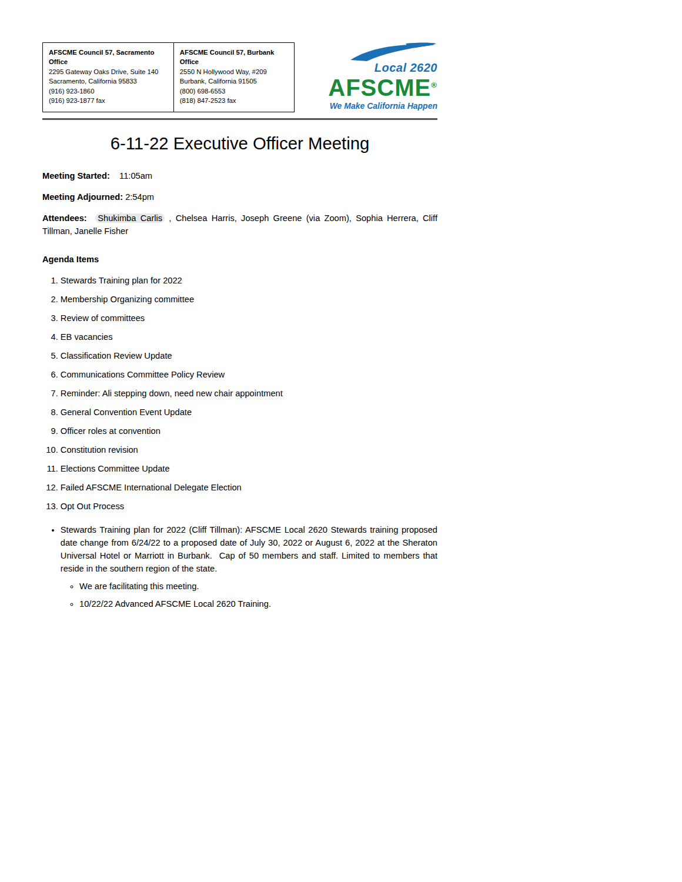AFSCME Council 57, Sacramento Office
2295 Gateway Oaks Drive, Suite 140
Sacramento, California 95833
(916) 923-1860
(916) 923-1877 fax
AFSCME Council 57, Burbank Office
2550 N Hollywood Way, #209
Burbank, California 91505
(800) 698-6553
(818) 847-2523 fax
Local 2620
AFSCME®
We Make California Happen
6-11-22 Executive Officer Meeting
Meeting Started: 11:05am
Meeting Adjourned: 2:54pm
Attendees: Shukimba Carlis , Chelsea Harris, Joseph Greene (via Zoom), Sophia Herrera, Cliff Tillman, Janelle Fisher
Agenda Items
Stewards Training plan for 2022
Membership Organizing committee
Review of committees
EB vacancies
Classification Review Update
Communications Committee Policy Review
Reminder: Ali stepping down, need new chair appointment
General Convention Event Update
Officer roles at convention
Constitution revision
Elections Committee Update
Failed AFSCME International Delegate Election
Opt Out Process
Stewards Training plan for 2022 (Cliff Tillman): AFSCME Local 2620 Stewards training proposed date change from 6/24/22 to a proposed date of July 30, 2022 or August 6, 2022 at the Sheraton Universal Hotel or Marriott in Burbank. Cap of 50 members and staff. Limited to members that reside in the southern region of the state.
We are facilitating this meeting.
10/22/22 Advanced AFSCME Local 2620 Training.